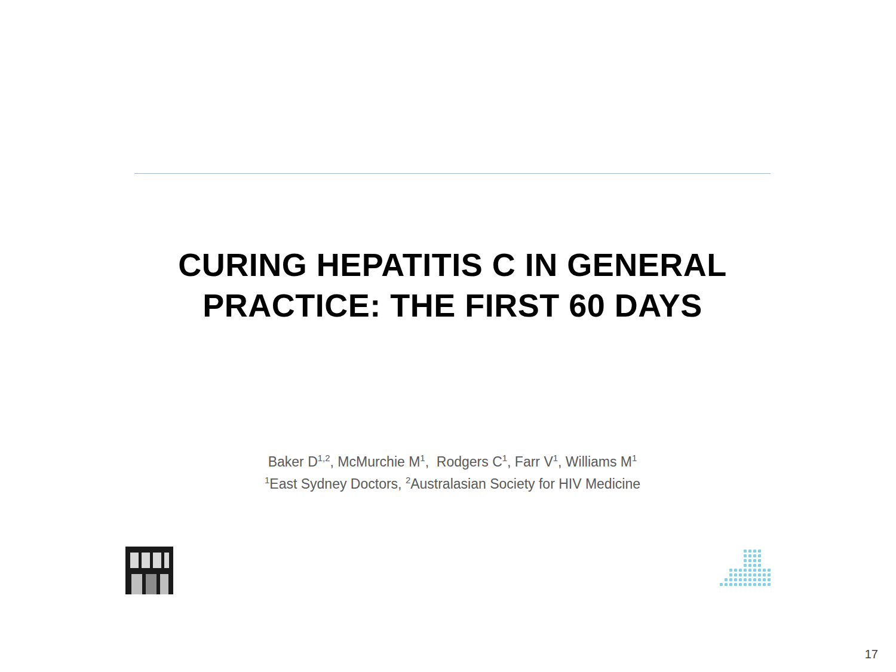Curing Hepatitis C in General Practice: The First 60 Days
Baker D1,2, McMurchie M1, Rodgers C1, Farr V1, Williams M1
1East Sydney Doctors, 2Australasian Society for HIV Medicine
17